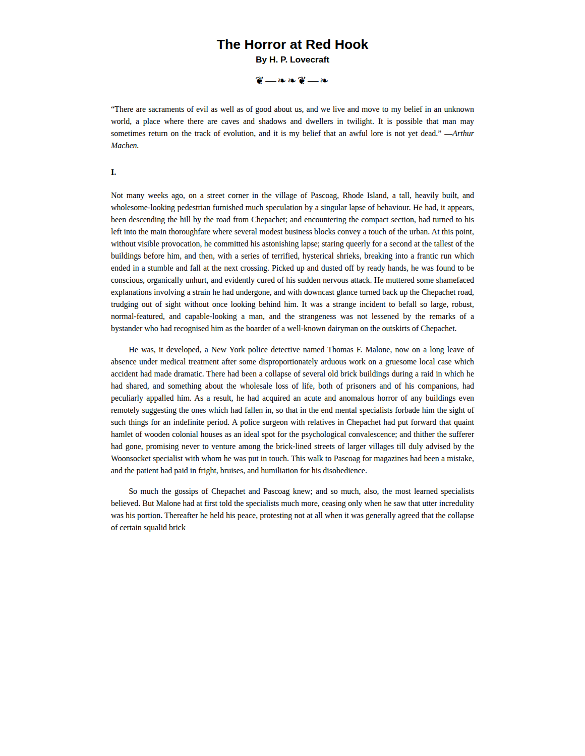The Horror at Red Hook
By H. P. Lovecraft
❦—❧❧❦—❧
“There are sacraments of evil as well as of good about us, and we live and move to my belief in an unknown world, a place where there are caves and shadows and dwellers in twilight. It is possible that man may sometimes return on the track of evolution, and it is my belief that an awful lore is not yet dead.” —Arthur Machen.
I.
Not many weeks ago, on a street corner in the village of Pascoag, Rhode Island, a tall, heavily built, and wholesome-looking pedestrian furnished much speculation by a singular lapse of behaviour. He had, it appears, been descending the hill by the road from Chepachet; and encountering the compact section, had turned to his left into the main thoroughfare where several modest business blocks convey a touch of the urban. At this point, without visible provocation, he committed his astonishing lapse; staring queerly for a second at the tallest of the buildings before him, and then, with a series of terrified, hysterical shrieks, breaking into a frantic run which ended in a stumble and fall at the next crossing. Picked up and dusted off by ready hands, he was found to be conscious, organically unhurt, and evidently cured of his sudden nervous attack. He muttered some shamefaced explanations involving a strain he had undergone, and with downcast glance turned back up the Chepachet road, trudging out of sight without once looking behind him. It was a strange incident to befall so large, robust, normal-featured, and capable-looking a man, and the strangeness was not lessened by the remarks of a bystander who had recognised him as the boarder of a well-known dairyman on the outskirts of Chepachet.
He was, it developed, a New York police detective named Thomas F. Malone, now on a long leave of absence under medical treatment after some disproportionately arduous work on a gruesome local case which accident had made dramatic. There had been a collapse of several old brick buildings during a raid in which he had shared, and something about the wholesale loss of life, both of prisoners and of his companions, had peculiarly appalled him. As a result, he had acquired an acute and anomalous horror of any buildings even remotely suggesting the ones which had fallen in, so that in the end mental specialists forbade him the sight of such things for an indefinite period. A police surgeon with relatives in Chepachet had put forward that quaint hamlet of wooden colonial houses as an ideal spot for the psychological convalescence; and thither the sufferer had gone, promising never to venture among the brick-lined streets of larger villages till duly advised by the Woonsocket specialist with whom he was put in touch. This walk to Pascoag for magazines had been a mistake, and the patient had paid in fright, bruises, and humiliation for his disobedience.
So much the gossips of Chepachet and Pascoag knew; and so much, also, the most learned specialists believed. But Malone had at first told the specialists much more, ceasing only when he saw that utter incredulity was his portion. Thereafter he held his peace, protesting not at all when it was generally agreed that the collapse of certain squalid brick